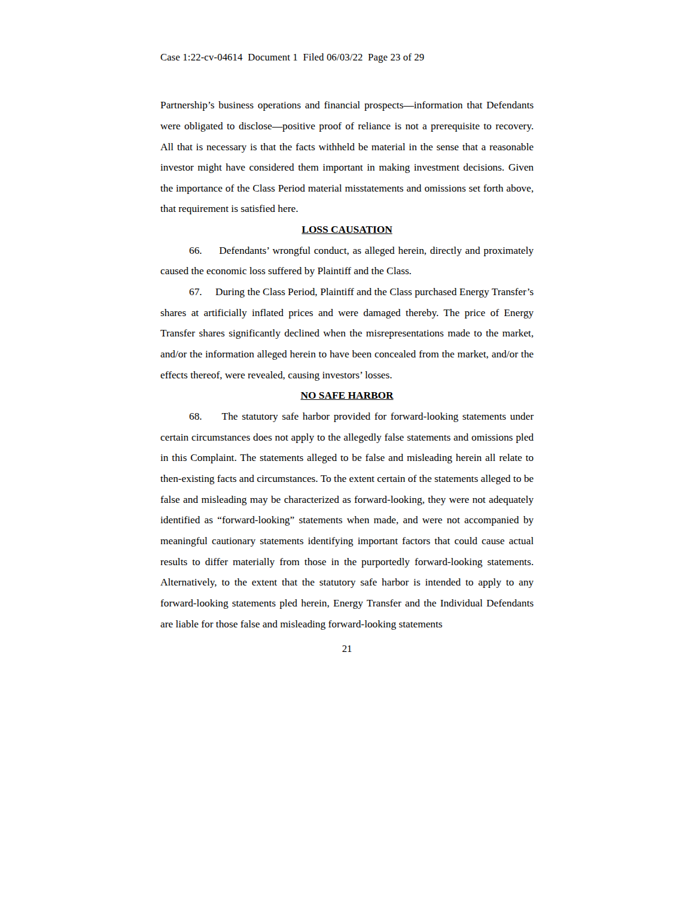Case 1:22-cv-04614 Document 1 Filed 06/03/22 Page 23 of 29
Partnership’s business operations and financial prospects—information that Defendants were obligated to disclose—positive proof of reliance is not a prerequisite to recovery. All that is necessary is that the facts withheld be material in the sense that a reasonable investor might have considered them important in making investment decisions. Given the importance of the Class Period material misstatements and omissions set forth above, that requirement is satisfied here.
LOSS CAUSATION
66. Defendants’ wrongful conduct, as alleged herein, directly and proximately caused the economic loss suffered by Plaintiff and the Class.
67. During the Class Period, Plaintiff and the Class purchased Energy Transfer’s shares at artificially inflated prices and were damaged thereby. The price of Energy Transfer shares significantly declined when the misrepresentations made to the market, and/or the information alleged herein to have been concealed from the market, and/or the effects thereof, were revealed, causing investors’ losses.
NO SAFE HARBOR
68. The statutory safe harbor provided for forward-looking statements under certain circumstances does not apply to the allegedly false statements and omissions pled in this Complaint. The statements alleged to be false and misleading herein all relate to then-existing facts and circumstances. To the extent certain of the statements alleged to be false and misleading may be characterized as forward-looking, they were not adequately identified as “forward-looking” statements when made, and were not accompanied by meaningful cautionary statements identifying important factors that could cause actual results to differ materially from those in the purportedly forward-looking statements. Alternatively, to the extent that the statutory safe harbor is intended to apply to any forward-looking statements pled herein, Energy Transfer and the Individual Defendants are liable for those false and misleading forward-looking statements
21